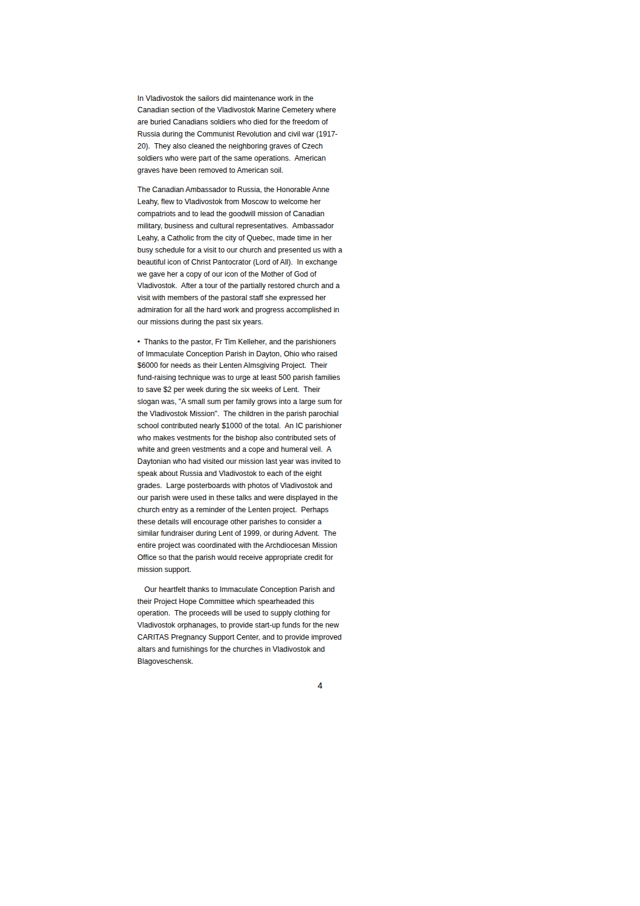In Vladivostok the sailors did maintenance work in the Canadian section of the Vladivostok Marine Cemetery where are buried Canadians soldiers who died for the freedom of Russia during the Communist Revolution and civil war (1917-20). They also cleaned the neighboring graves of Czech soldiers who were part of the same operations. American graves have been removed to American soil.
The Canadian Ambassador to Russia, the Honorable Anne Leahy, flew to Vladivostok from Moscow to welcome her compatriots and to lead the goodwill mission of Canadian military, business and cultural representatives. Ambassador Leahy, a Catholic from the city of Quebec, made time in her busy schedule for a visit to our church and presented us with a beautiful icon of Christ Pantocrator (Lord of All). In exchange we gave her a copy of our icon of the Mother of God of Vladivostok. After a tour of the partially restored church and a visit with members of the pastoral staff she expressed her admiration for all the hard work and progress accomplished in our missions during the past six years.
• Thanks to the pastor, Fr Tim Kelleher, and the parishioners of Immaculate Conception Parish in Dayton, Ohio who raised $6000 for needs as their Lenten Almsgiving Project. Their fund-raising technique was to urge at least 500 parish families to save $2 per week during the six weeks of Lent. Their slogan was, "A small sum per family grows into a large sum for the Vladivostok Mission". The children in the parish parochial school contributed nearly $1000 of the total. An IC parishioner who makes vestments for the bishop also contributed sets of white and green vestments and a cope and humeral veil. A Daytonian who had visited our mission last year was invited to speak about Russia and Vladivostok to each of the eight grades. Large posterboards with photos of Vladivostok and our parish were used in these talks and were displayed in the church entry as a reminder of the Lenten project. Perhaps these details will encourage other parishes to consider a similar fundraiser during Lent of 1999, or during Advent. The entire project was coordinated with the Archdiocesan Mission Office so that the parish would receive appropriate credit for mission support.
Our heartfelt thanks to Immaculate Conception Parish and their Project Hope Committee which spearheaded this operation. The proceeds will be used to supply clothing for Vladivostok orphanages, to provide start-up funds for the new CARITAS Pregnancy Support Center, and to provide improved altars and furnishings for the churches in Vladivostok and Blagoveschensk.
4